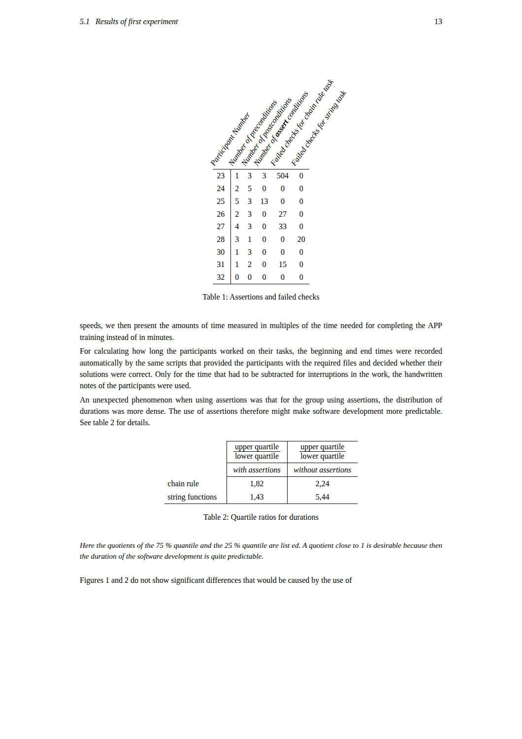5.1 Results of first experiment 13
| Participant Number | Number of preconditions | Number of postconditions | Number of assert conditions | Failed checks for chain rule task | Failed checks for string task |
| --- | --- | --- | --- | --- | --- |
| 23 | 1 | 3 | 3 | 504 | 0 |
| 24 | 2 | 5 | 0 | 0 | 0 |
| 25 | 5 | 3 | 13 | 0 | 0 |
| 26 | 2 | 3 | 0 | 27 | 0 |
| 27 | 4 | 3 | 0 | 33 | 0 |
| 28 | 3 | 1 | 0 | 0 | 20 |
| 30 | 1 | 3 | 0 | 0 | 0 |
| 31 | 1 | 2 | 0 | 15 | 0 |
| 32 | 0 | 0 | 0 | 0 | 0 |
Table 1: Assertions and failed checks
speeds, we then present the amounts of time measured in multiples of the time needed for completing the APP training instead of in minutes.
For calculating how long the participants worked on their tasks, the beginning and end times were recorded automatically by the same scripts that provided the participants with the required files and decided whether their solutions were correct. Only for the time that had to be subtracted for interruptions in the work, the handwritten notes of the participants were used.
An unexpected phenomenon when using assertions was that for the group using assertions, the distribution of durations was more dense. The use of assertions therefore might make software development more predictable. See table 2 for details.
| | upper quartile lower quartile | upper quartile lower quartile |
| --- | --- | --- |
| | with assertions | without assertions |
| chain rule | 1,82 | 2,24 |
| string functions | 1,43 | 5,44 |
Table 2: Quartile ratios for durations
Here the quotients of the 75 % quantile and the 25 % quantile are list ed. A quotient close to 1 is desirable because then the duration of the software development is quite predictable.
Figures 1 and 2 do not show significant differences that would be caused by the use of